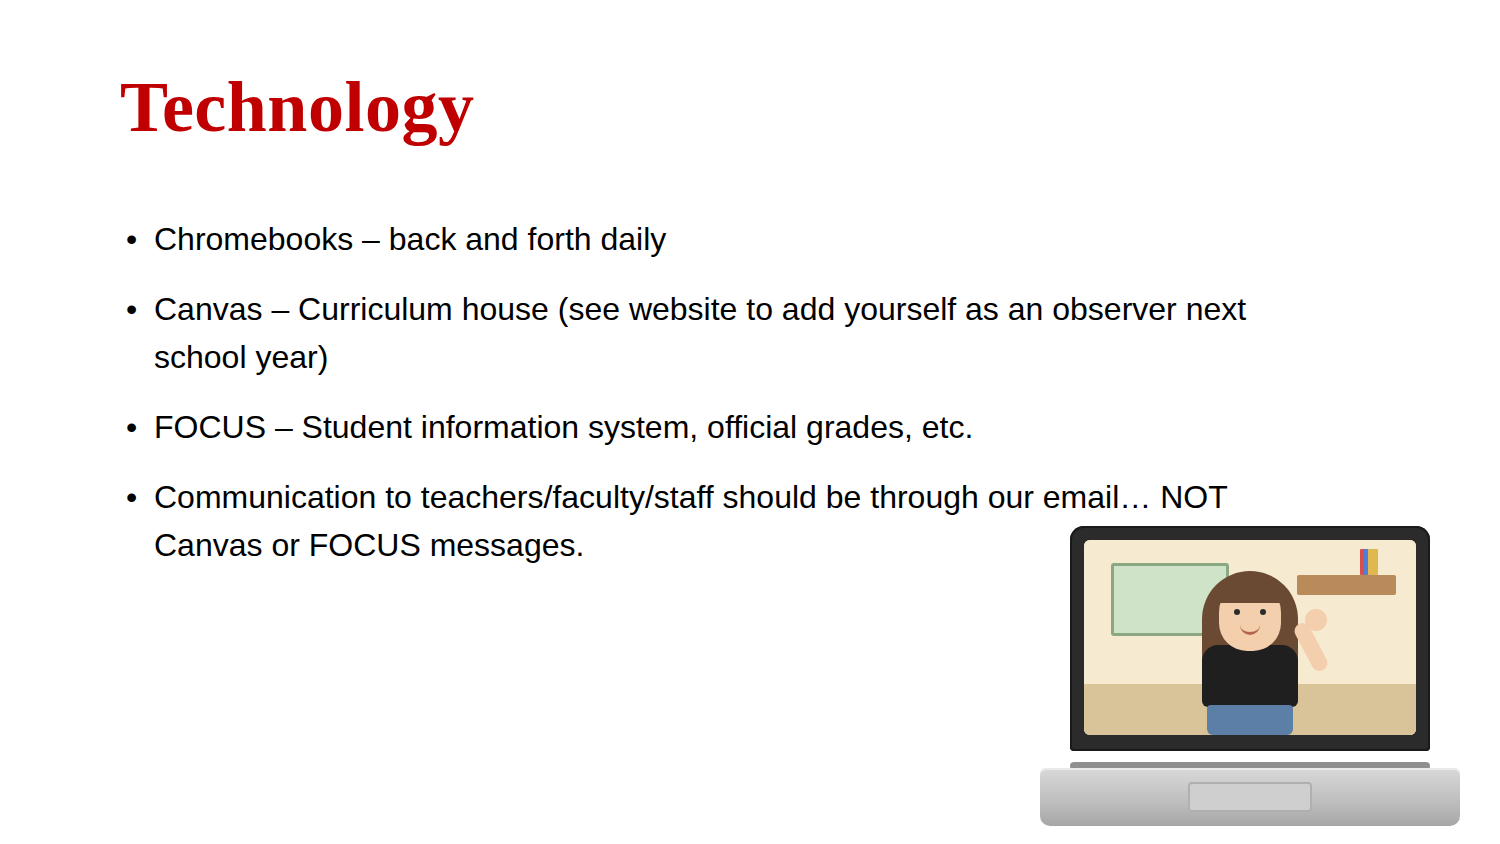Technology
Chromebooks – back and forth daily
Canvas – Curriculum house (see website to add yourself as an observer next school year)
FOCUS – Student information system, official grades, etc.
Communication to teachers/faculty/staff should be through our email… NOT Canvas or FOCUS messages.